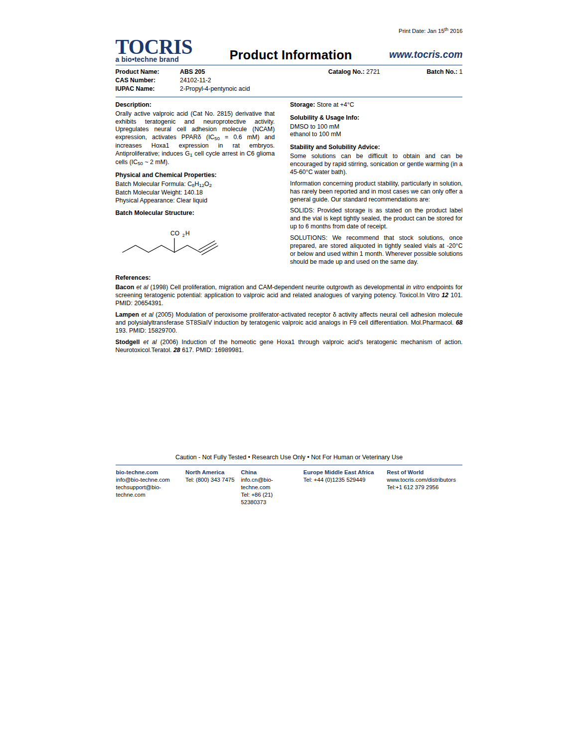Print Date: Jan 15th 2016
TOCRIS a bio•techne brand
Product Information
www.tocris.com
| Product Name: | ABS 205 | Catalog No.: 2721 | Batch No.: 1 |
| CAS Number: | 24102-11-2 |
| IUPAC Name: | 2-Propyl-4-pentynoic acid |
Description:
Orally active valproic acid (Cat No. 2815) derivative that exhibits teratogenic and neuroprotective activity. Upregulates neural cell adhesion molecule (NCAM) expression, activates PPARδ (IC50 = 0.6 mM) and increases Hoxa1 expression in rat embryos. Antiproliferative; induces G1 cell cycle arrest in C6 glioma cells (IC50 ~ 2 mM).
Physical and Chemical Properties:
Batch Molecular Formula: C8H12O2
Batch Molecular Weight: 140.18
Physical Appearance: Clear liquid
Batch Molecular Structure:
CO 2 H
Storage: Store at +4°C
Solubility & Usage Info:
DMSO to 100 mM
ethanol to 100 mM
Stability and Solubility Advice:
Some solutions can be difficult to obtain and can be encouraged by rapid stirring, sonication or gentle warming (in a 45-60°C water bath).
Information concerning product stability, particularly in solution, has rarely been reported and in most cases we can only offer a general guide. Our standard recommendations are:
SOLIDS: Provided storage is as stated on the product label and the vial is kept tightly sealed, the product can be stored for up to 6 months from date of receipt.
SOLUTIONS: We recommend that stock solutions, once prepared, are stored aliquoted in tightly sealed vials at -20°C or below and used within 1 month. Wherever possible solutions should be made up and used on the same day.
References:
Bacon et al (1998) Cell proliferation, migration and CAM-dependent neurite outgrowth as developmental in vitro endpoints for screening teratogenic potential: application to valproic acid and related analogues of varying potency. Toxicol.In Vitro 12 101. PMID: 20654391.
Lampen et al (2005) Modulation of peroxisome proliferator-activated receptor δ activity affects neural cell adhesion molecule and polysialyltransferase ST8SiaIV induction by teratogenic valproic acid analogs in F9 cell differentiation. Mol.Pharmacol. 68 193. PMID: 15829700.
Stodgell et al (2006) Induction of the homeotic gene Hoxa1 through valproic acid's teratogenic mechanism of action. Neurotoxicol.Teratol. 28 617. PMID: 16989981.
Caution - Not Fully Tested • Research Use Only • Not For Human or Veterinary Use
| bio-techne.com info@bio-techne.com techsupport@bio-techne.com | North America Tel: (800) 343 7475 | China info.cn@bio-techne.com Tel: +86 (21) 52380373 | Europe Middle East Africa Tel: +44 (0)1235 529449 | Rest of World www.tocris.com/distributors Tel:+1 612 379 2956 |